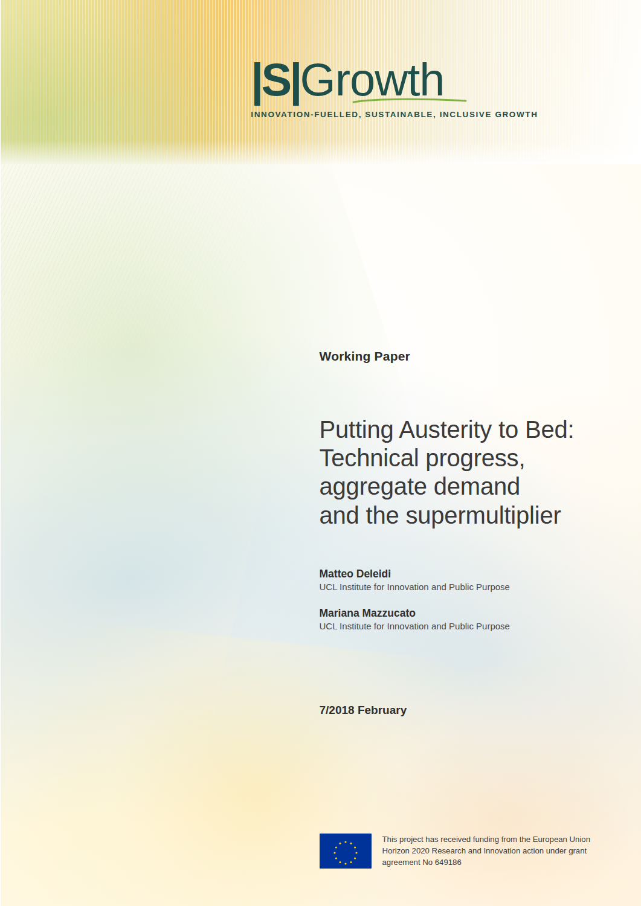|S|Growth
Innovation-fuelled, sustainable, inclusive growth
Working Paper
Putting Austerity to Bed:
Technical progress,
aggregate demand
and the supermultiplier
Matteo Deleidi
UCL Institute for Innovation and Public Purpose
Mariana Mazzucato
UCL Institute for Innovation and Public Purpose
7/2018 February
This project has received funding from the European Union Horizon 2020 Research and Innovation action under grant agreement No 649186